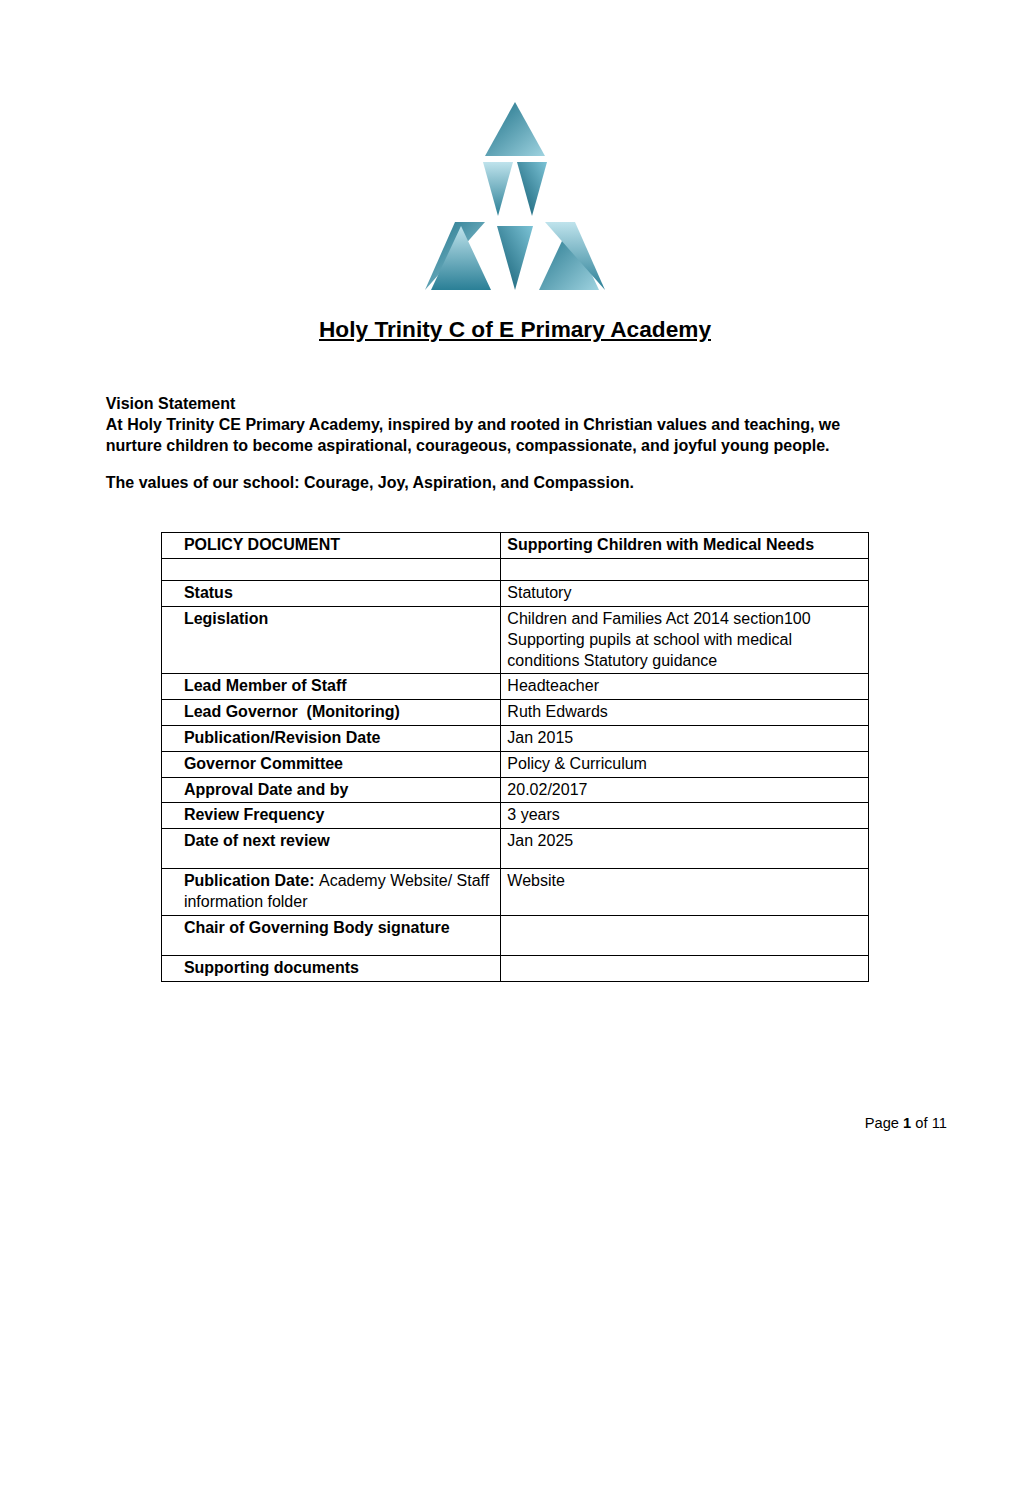Holy Trinity C of E Primary Academy
Vision Statement
At Holy Trinity CE Primary Academy, inspired by and rooted in Christian values and teaching, we nurture children to become aspirational, courageous, compassionate, and joyful young people.
The values of our school: Courage, Joy, Aspiration, and Compassion.
| POLICY DOCUMENT | Supporting Children with Medical Needs |
| Status | Statutory |
| Legislation | Children and Families Act 2014 section100 Supporting pupils at school with medical conditions Statutory guidance |
| Lead Member of Staff | Headteacher |
| Lead Governor (Monitoring) | Ruth Edwards |
| Publication/Revision Date | Jan 2015 |
| Governor Committee | Policy & Curriculum |
| Approval Date and by | 20.02/2017 |
| Review Frequency | 3 years |
| Date of next review | Jan 2025 |
| Publication Date: Academy Website/ Staff information folder | Website |
| Chair of Governing Body signature | |
| Supporting documents | |
Page 1 of 11